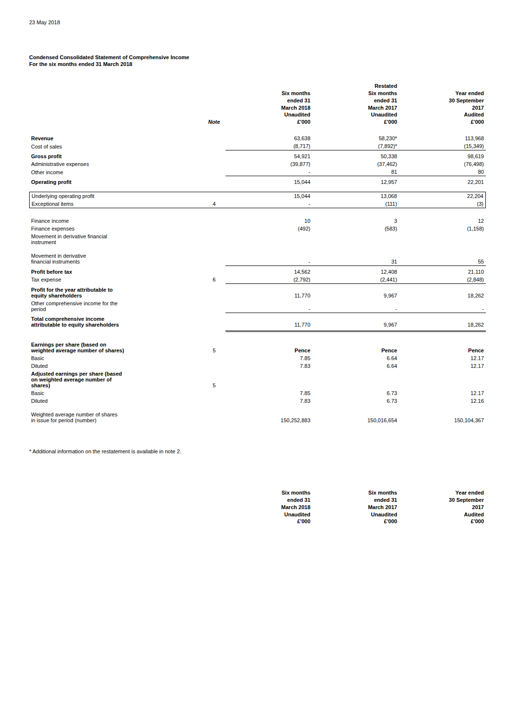23 May 2018
Condensed Consolidated Statement of Comprehensive Income
For the six months ended 31 March 2018
| | Note | Six months ended 31 March 2018 Unaudited £'000 | Restated Six months ended 31 March 2017 Unaudited £'000 | Year ended 30 September 2017 Audited £'000 |
| --- | --- | --- | --- | --- |
| Revenue | | 63,638 | 58,230* | 113,968 |
| Cost of sales | | (8,717) | (7,892)* | (15,349) |
| Gross profit | | 54,921 | 50,338 | 98,619 |
| Administrative expenses | | (39,877) | (37,462) | (76,498) |
| Other income | | - | 81 | 80 |
| Operating profit | | 15,044 | 12,957 | 22,201 |
| Underlying operating profit | | 15,044 | 13,068 | 22,204 |
| Exceptional items | 4 | - | (111) | (3) |
| Finance income | | 10 | 3 | 12 |
| Finance expenses | | (492) | (583) | (1,158) |
| Movement in derivative financial instrument | | | | |
| Movement in derivative financial instruments | | - | 31 | 55 |
| Profit before tax | | 14,562 | 12,408 | 21,110 |
| Tax expense | 6 | (2,792) | (2,441) | (2,848) |
| Profit for the year attributable to equity shareholders | | 11,770 | 9,967 | 18,262 |
| Other comprehensive income for the period | | - | - | - |
| Total comprehensive income attributable to equity shareholders | | 11,770 | 9,967 | 18,262 |
| Earnings per share (based on weighted average number of shares) | 5 | Pence | Pence | Pence |
| Basic | | 7.85 | 6.64 | 12.17 |
| Diluted | | 7.83 | 6.64 | 12.17 |
| Adjusted earnings per share (based on weighted average number of shares) | 5 | | | |
| Basic | | 7.85 | 6.73 | 12.17 |
| Diluted | | 7.83 | 6.73 | 12.16 |
| Weighted average number of shares in issue for period (number) | | 150,252,883 | 150,016,654 | 150,104,367 |
* Additional information on the restatement is available in note 2.
| | Six months ended 31 March 2018 Unaudited £'000 | Six months ended 31 March 2017 Unaudited £'000 | Year ended 30 September 2017 Audited £'000 |
| --- | --- | --- | --- |